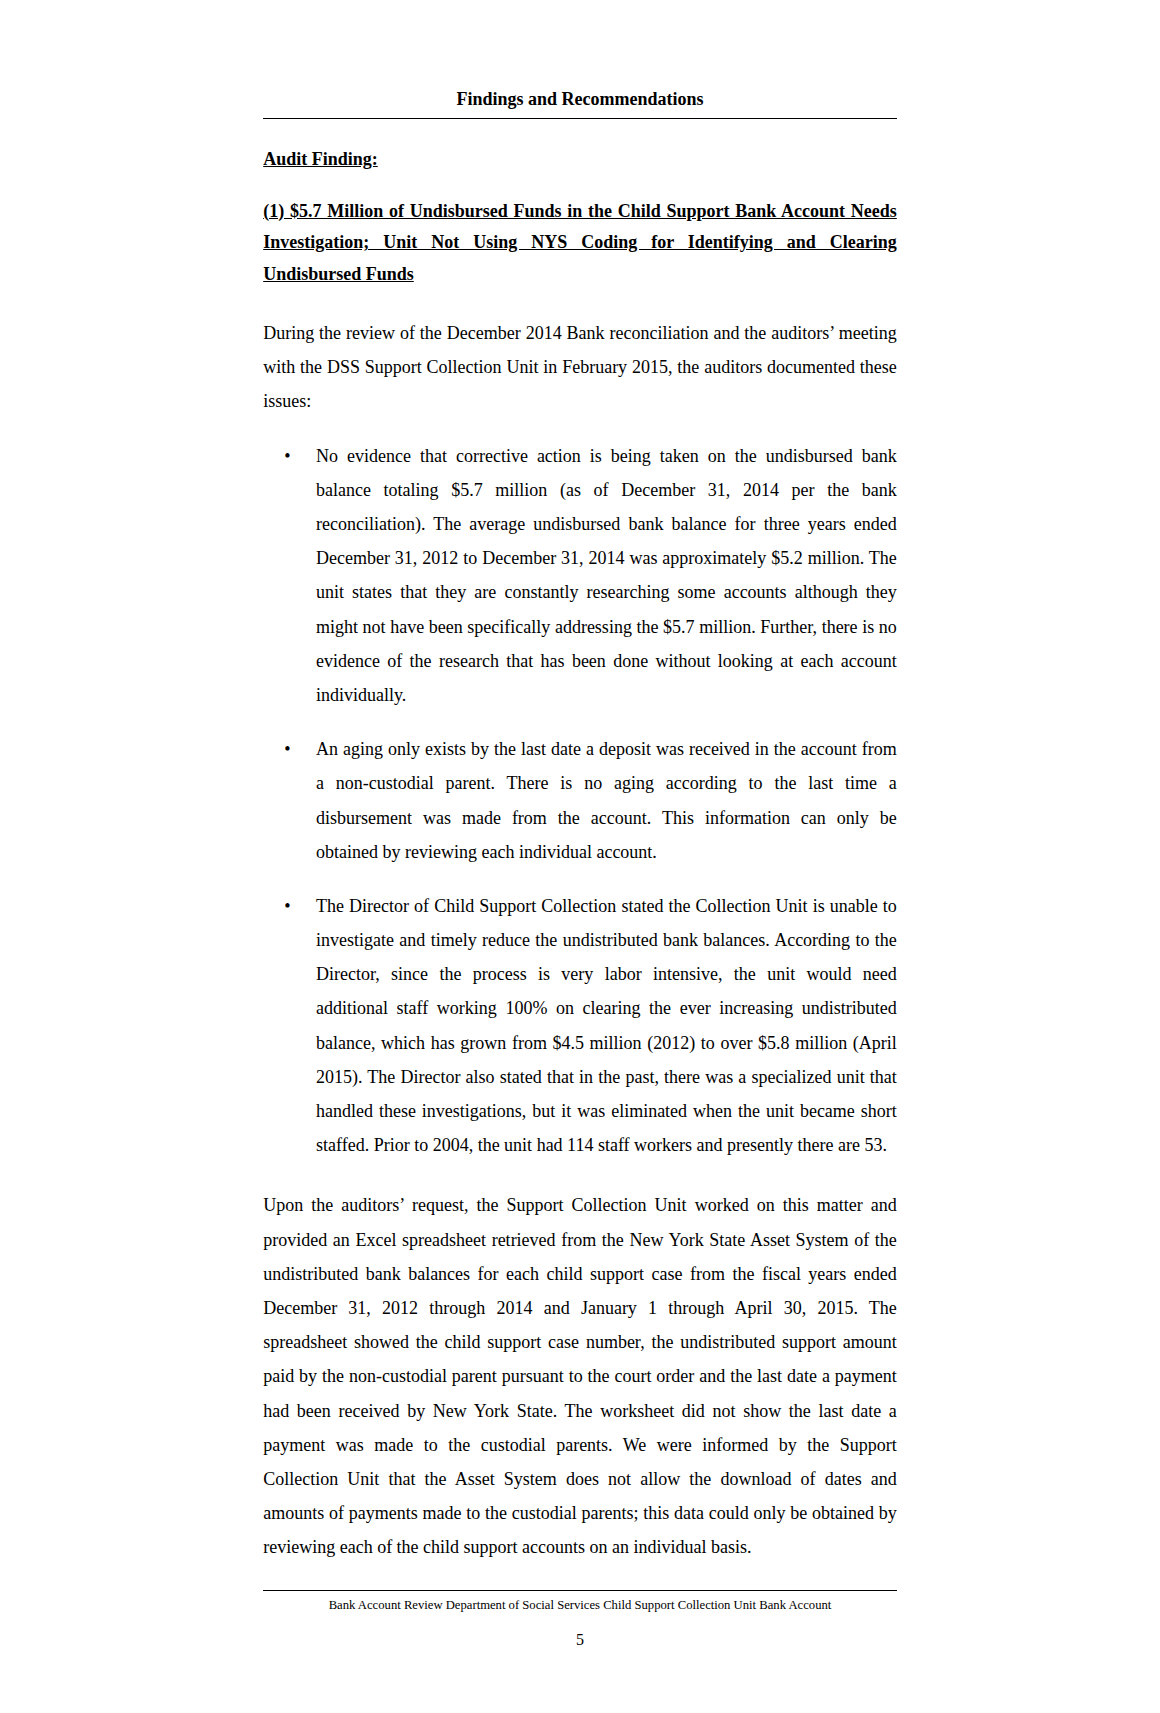Findings and Recommendations
Audit Finding:
(1) $5.7 Million of Undisbursed Funds in the Child Support Bank Account Needs Investigation; Unit Not Using NYS Coding for Identifying and Clearing Undisbursed Funds
During the review of the December 2014 Bank reconciliation and the auditors’ meeting with the DSS Support Collection Unit in February 2015, the auditors documented these issues:
No evidence that corrective action is being taken on the undisbursed bank balance totaling $5.7 million (as of December 31, 2014 per the bank reconciliation). The average undisbursed bank balance for three years ended December 31, 2012 to December 31, 2014 was approximately $5.2 million. The unit states that they are constantly researching some accounts although they might not have been specifically addressing the $5.7 million. Further, there is no evidence of the research that has been done without looking at each account individually.
An aging only exists by the last date a deposit was received in the account from a non-custodial parent. There is no aging according to the last time a disbursement was made from the account. This information can only be obtained by reviewing each individual account.
The Director of Child Support Collection stated the Collection Unit is unable to investigate and timely reduce the undistributed bank balances. According to the Director, since the process is very labor intensive, the unit would need additional staff working 100% on clearing the ever increasing undistributed balance, which has grown from $4.5 million (2012) to over $5.8 million (April 2015). The Director also stated that in the past, there was a specialized unit that handled these investigations, but it was eliminated when the unit became short staffed. Prior to 2004, the unit had 114 staff workers and presently there are 53.
Upon the auditors’ request, the Support Collection Unit worked on this matter and provided an Excel spreadsheet retrieved from the New York State Asset System of the undistributed bank balances for each child support case from the fiscal years ended December 31, 2012 through 2014 and January 1 through April 30, 2015. The spreadsheet showed the child support case number, the undistributed support amount paid by the non-custodial parent pursuant to the court order and the last date a payment had been received by New York State. The worksheet did not show the last date a payment was made to the custodial parents. We were informed by the Support Collection Unit that the Asset System does not allow the download of dates and amounts of payments made to the custodial parents; this data could only be obtained by reviewing each of the child support accounts on an individual basis.
Bank Account Review Department of Social Services Child Support Collection Unit Bank Account
5